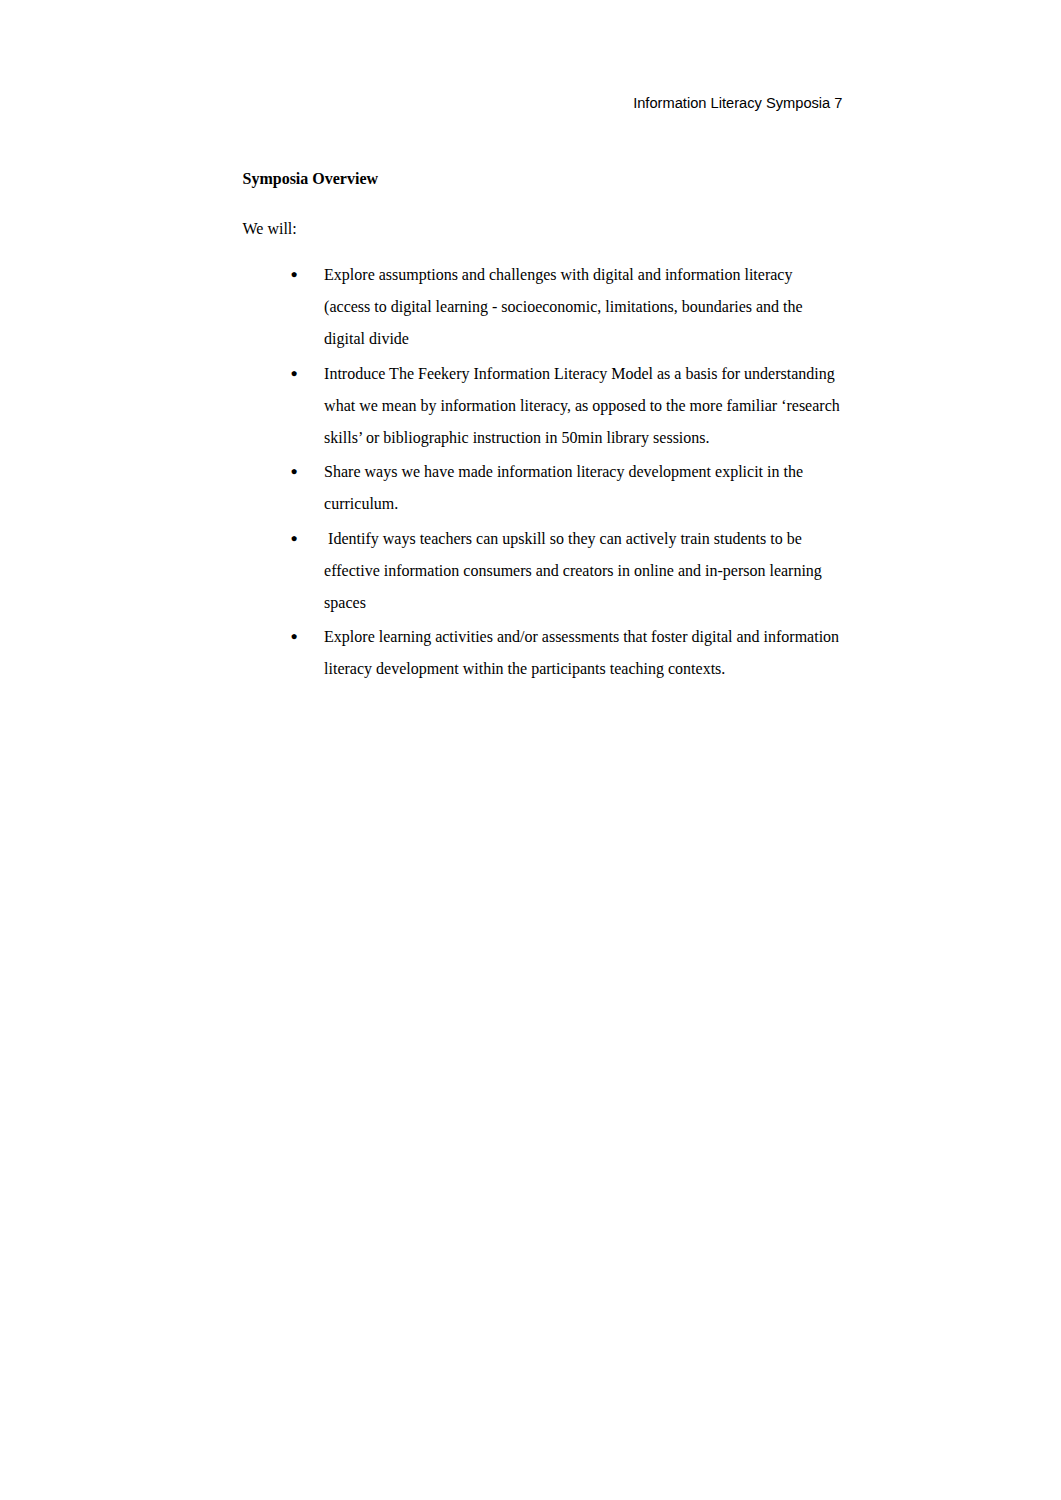Information Literacy Symposia 7
Symposia Overview
We will:
Explore assumptions and challenges with digital and information literacy (access to digital learning - socioeconomic, limitations, boundaries and the digital divide
Introduce The Feekery Information Literacy Model as a basis for understanding what we mean by information literacy, as opposed to the more familiar ‘research skills’ or bibliographic instruction in 50min library sessions.
Share ways we have made information literacy development explicit in the curriculum.
Identify ways teachers can upskill so they can actively train students to be effective information consumers and creators in online and in-person learning spaces
Explore learning activities and/or assessments that foster digital and information literacy development within the participants teaching contexts.